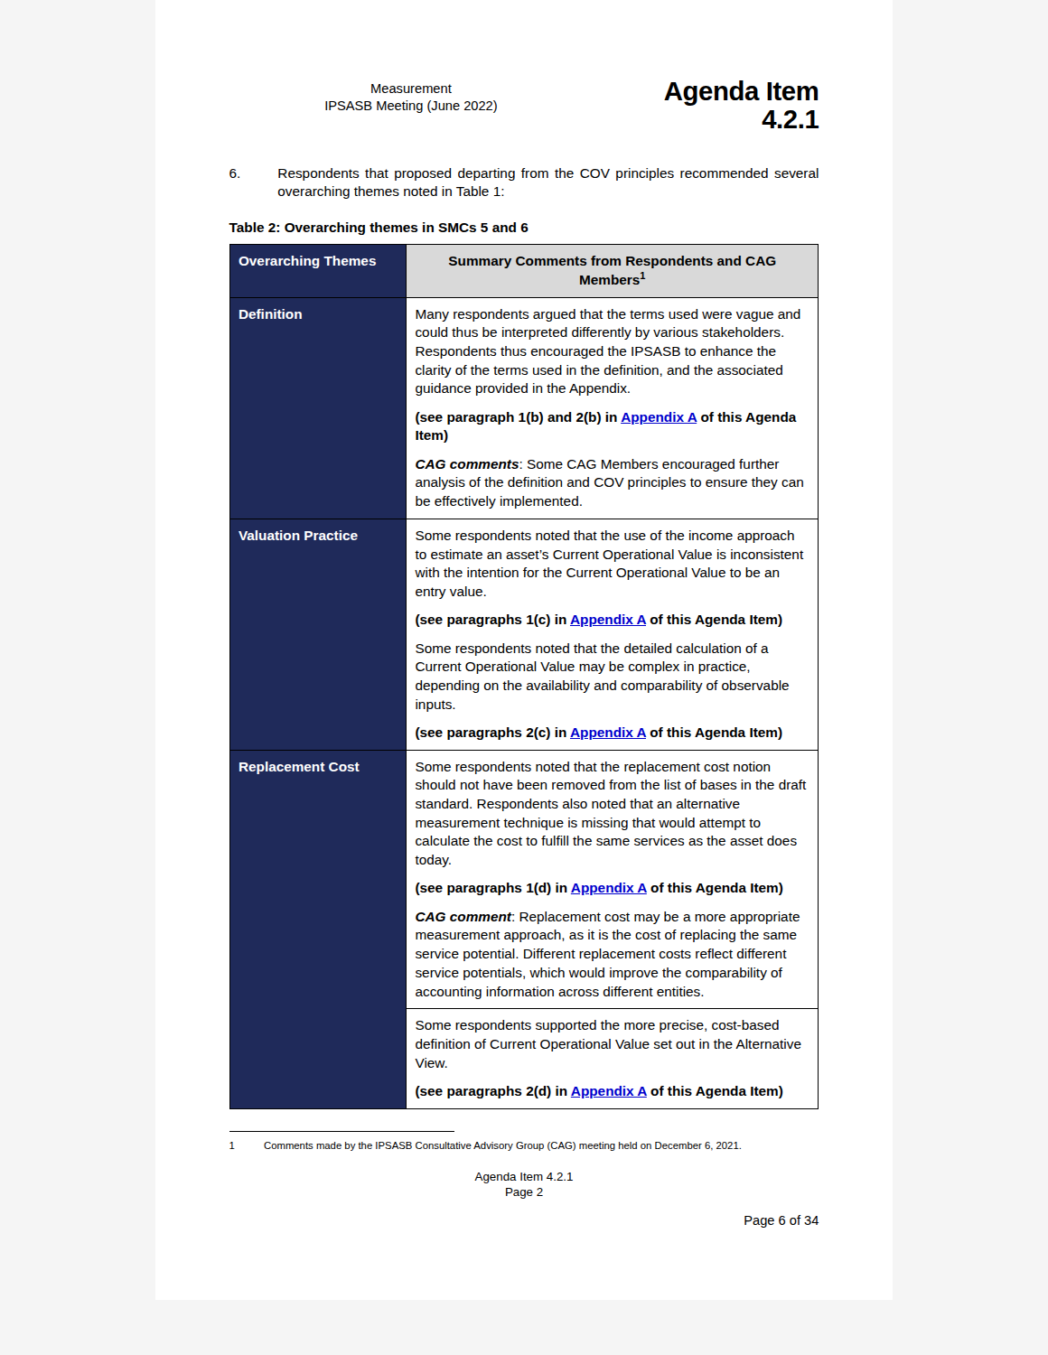Measurement
IPSASB Meeting (June 2022)
Agenda Item
4.2.1
6.
Respondents that proposed departing from the COV principles recommended several overarching themes noted in Table 1:
Table 2: Overarching themes in SMCs 5 and 6
| Overarching Themes | Summary Comments from Respondents and CAG Members 1 |
| --- | --- |
| Definition | Many respondents argued that the terms used were vague and could thus be interpreted differently by various stakeholders. Respondents thus encouraged the IPSASB to enhance the clarity of the terms used in the definition, and the associated guidance provided in the Appendix. (see paragraph 1(b) and 2(b) in Appendix A of this Agenda Item) CAG comments : Some CAG Members encouraged further analysis of the definition and COV principles to ensure they can be effectively implemented. |
| Valuation Practice | Some respondents noted that the use of the income approach to estimate an asset’s Current Operational Value is inconsistent with the intention for the Current Operational Value to be an entry value. (see paragraphs 1(c) in Appendix A of this Agenda Item) Some respondents noted that the detailed calculation of a Current Operational Value may be complex in practice, depending on the availability and comparability of observable inputs. (see paragraphs 2(c) in Appendix A of this Agenda Item) |
| Replacement Cost | Some respondents noted that the replacement cost notion should not have been removed from the list of bases in the draft standard. Respondents also noted that an alternative measurement technique is missing that would attempt to calculate the cost to fulfill the same services as the asset does today. (see paragraphs 1(d) in Appendix A of this Agenda Item) CAG comment : Replacement cost may be a more appropriate measurement approach, as it is the cost of replacing the same service potential. Different replacement costs reflect different service potentials, which would improve the comparability of accounting information across different entities. |
| Some respondents supported the more precise, cost-based definition of Current Operational Value set out in the Alternative View. (see paragraphs 2(d) in Appendix A of this Agenda Item) |
1
Comments made by the IPSASB Consultative Advisory Group (CAG) meeting held on December 6, 2021.
Agenda Item 4.2.1
Page 2
Page 6 of 34